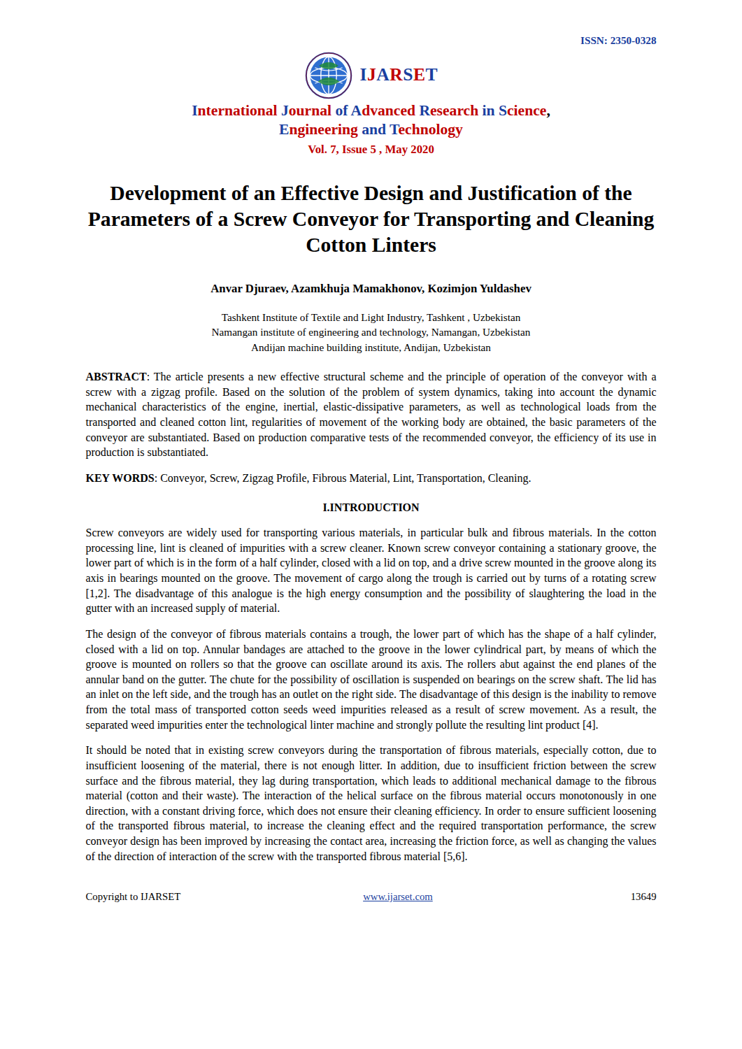ISSN: 2350-0328
IJARSET
International Journal of Advanced Research in Science,
Engineering and Technology
Vol. 7, Issue 5 , May 2020
Development of an Effective Design and Justification of the Parameters of a Screw Conveyor for Transporting and Cleaning Cotton Linters
Anvar Djuraev, Azamkhuja Mamakhonov, Kozimjon Yuldashev
Tashkent Institute of Textile and Light Industry, Tashkent , Uzbekistan
Namangan institute of engineering and technology, Namangan, Uzbekistan
Andijan machine building institute, Andijan, Uzbekistan
ABSTRACT: The article presents a new effective structural scheme and the principle of operation of the conveyor with a screw with a zigzag profile. Based on the solution of the problem of system dynamics, taking into account the dynamic mechanical characteristics of the engine, inertial, elastic-dissipative parameters, as well as technological loads from the transported and cleaned cotton lint, regularities of movement of the working body are obtained, the basic parameters of the conveyor are substantiated. Based on production comparative tests of the recommended conveyor, the efficiency of its use in production is substantiated.
KEY WORDS: Conveyor, Screw, Zigzag Profile, Fibrous Material, Lint, Transportation, Cleaning.
I.INTRODUCTION
Screw conveyors are widely used for transporting various materials, in particular bulk and fibrous materials. In the cotton processing line, lint is cleaned of impurities with a screw cleaner. Known screw conveyor containing a stationary groove, the lower part of which is in the form of a half cylinder, closed with a lid on top, and a drive screw mounted in the groove along its axis in bearings mounted on the groove. The movement of cargo along the trough is carried out by turns of a rotating screw [1,2]. The disadvantage of this analogue is the high energy consumption and the possibility of slaughtering the load in the gutter with an increased supply of material.
The design of the conveyor of fibrous materials contains a trough, the lower part of which has the shape of a half cylinder, closed with a lid on top. Annular bandages are attached to the groove in the lower cylindrical part, by means of which the groove is mounted on rollers so that the groove can oscillate around its axis. The rollers abut against the end planes of the annular band on the gutter. The chute for the possibility of oscillation is suspended on bearings on the screw shaft. The lid has an inlet on the left side, and the trough has an outlet on the right side. The disadvantage of this design is the inability to remove from the total mass of transported cotton seeds weed impurities released as a result of screw movement. As a result, the separated weed impurities enter the technological linter machine and strongly pollute the resulting lint product [4].
It should be noted that in existing screw conveyors during the transportation of fibrous materials, especially cotton, due to insufficient loosening of the material, there is not enough litter. In addition, due to insufficient friction between the screw surface and the fibrous material, they lag during transportation, which leads to additional mechanical damage to the fibrous material (cotton and their waste). The interaction of the helical surface on the fibrous material occurs monotonously in one direction, with a constant driving force, which does not ensure their cleaning efficiency. In order to ensure sufficient loosening of the transported fibrous material, to increase the cleaning effect and the required transportation performance, the screw conveyor design has been improved by increasing the contact area, increasing the friction force, as well as changing the values of the direction of interaction of the screw with the transported fibrous material [5,6].
Copyright to IJARSET
www.ijarset.com
13649